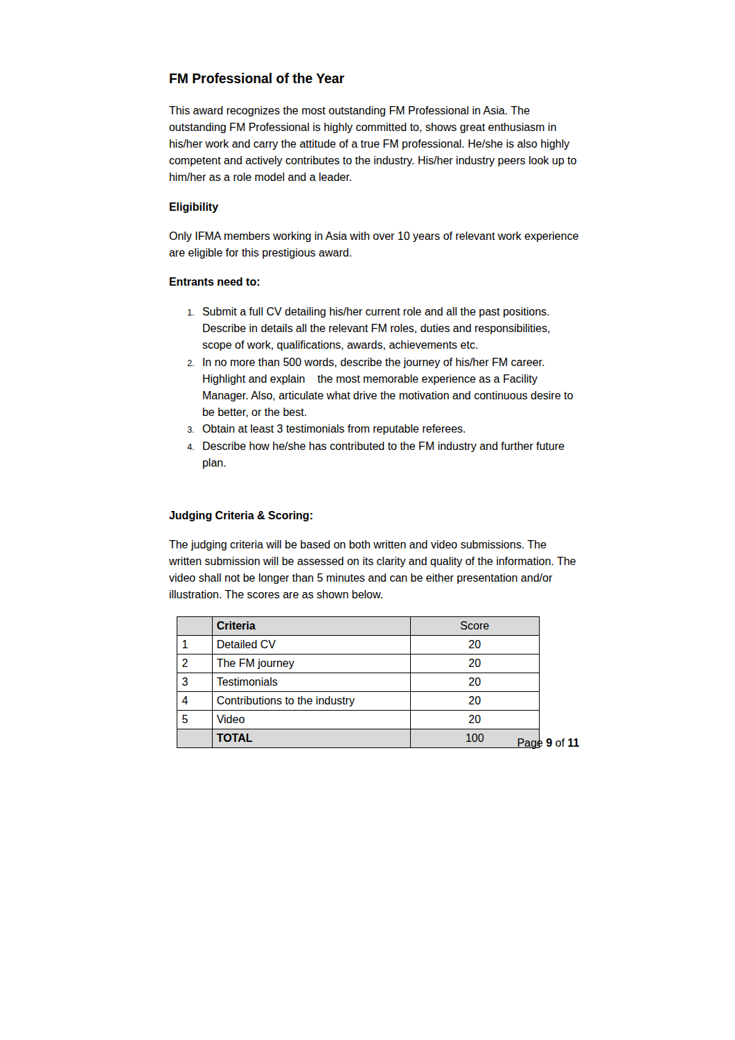FM Professional of the Year
This award recognizes the most outstanding FM Professional in Asia. The outstanding FM Professional is highly committed to, shows great enthusiasm in his/her work and carry the attitude of a true FM professional. He/she is also highly competent and actively contributes to the industry. His/her industry peers look up to him/her as a role model and a leader.
Eligibility
Only IFMA members working in Asia with over 10 years of relevant work experience are eligible for this prestigious award.
Entrants need to:
Submit a full CV detailing his/her current role and all the past positions. Describe in details all the relevant FM roles, duties and responsibilities, scope of work, qualifications, awards, achievements etc.
In no more than 500 words, describe the journey of his/her FM career. Highlight and explain the most memorable experience as a Facility Manager. Also, articulate what drive the motivation and continuous desire to be better, or the best.
Obtain at least 3 testimonials from reputable referees.
Describe how he/she has contributed to the FM industry and further future plan.
Judging Criteria & Scoring:
The judging criteria will be based on both written and video submissions. The written submission will be assessed on its clarity and quality of the information. The video shall not be longer than 5 minutes and can be either presentation and/or illustration. The scores are as shown below.
| | Criteria | Score |
| --- | --- | --- |
| 1 | Detailed CV | 20 |
| 2 | The FM journey | 20 |
| 3 | Testimonials | 20 |
| 4 | Contributions to the industry | 20 |
| 5 | Video | 20 |
| | TOTAL | 100 |
Page 9 of 11